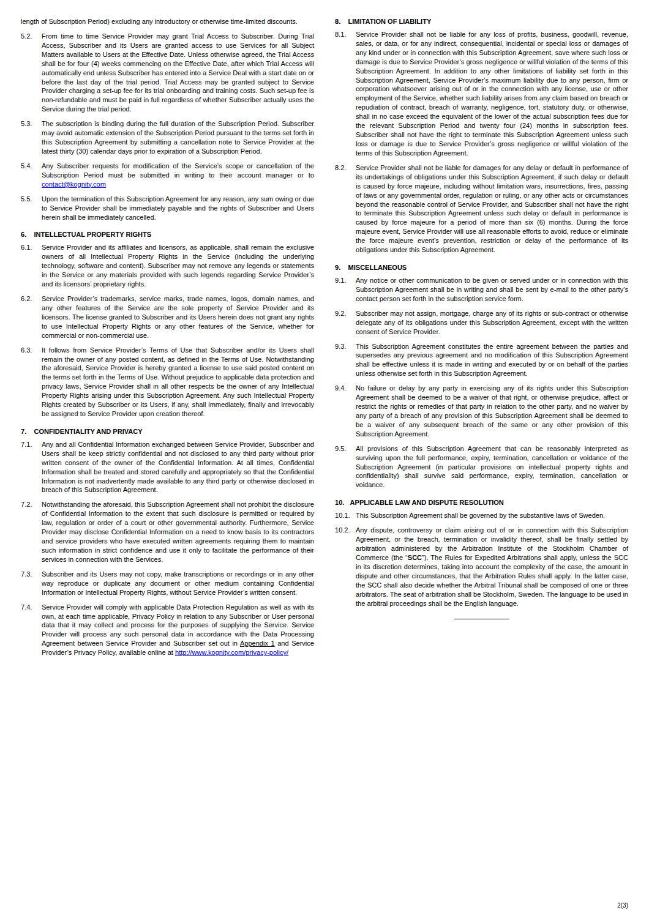length of Subscription Period) excluding any introductory or otherwise time-limited discounts.
5.2.
From time to time Service Provider may grant Trial Access to Subscriber. During Trial Access, Subscriber and its Users are granted access to use Services for all Subject Matters available to Users at the Effective Date. Unless otherwise agreed, the Trial Access shall be for four (4) weeks commencing on the Effective Date, after which Trial Access will automatically end unless Subscriber has entered into a Service Deal with a start date on or before the last day of the trial period. Trial Access may be granted subject to Service Provider charging a set-up fee for its trial onboarding and training costs. Such set-up fee is non-refundable and must be paid in full regardless of whether Subscriber actually uses the Service during the trial period.
5.3.
The subscription is binding during the full duration of the Subscription Period. Subscriber may avoid automatic extension of the Subscription Period pursuant to the terms set forth in this Subscription Agreement by submitting a cancellation note to Service Provider at the latest thirty (30) calendar days prior to expiration of a Subscription Period.
5.4.
Any Subscriber requests for modification of the Service’s scope or cancellation of the Subscription Period must be submitted in writing to their account manager or to contact@kognity.com
5.5.
Upon the termination of this Subscription Agreement for any reason, any sum owing or due to Service Provider shall be immediately payable and the rights of Subscriber and Users herein shall be immediately cancelled.
6. Intellectual Property Rights
6.1.
Service Provider and its affiliates and licensors, as applicable, shall remain the exclusive owners of all Intellectual Property Rights in the Service (including the underlying technology, software and content). Subscriber may not remove any legends or statements in the Service or any materials provided with such legends regarding Service Provider’s and its licensors’ proprietary rights.
6.2.
Service Provider’s trademarks, service marks, trade names, logos, domain names, and any other features of the Service are the sole property of Service Provider and its licensors. The license granted to Subscriber and its Users herein does not grant any rights to use Intellectual Property Rights or any other features of the Service, whether for commercial or non-commercial use.
6.3.
It follows from Service Provider’s Terms of Use that Subscriber and/or its Users shall remain the owner of any posted content, as defined in the Terms of Use. Notwithstanding the aforesaid, Service Provider is hereby granted a license to use said posted content on the terms set forth in the Terms of Use. Without prejudice to applicable data protection and privacy laws, Service Provider shall in all other respects be the owner of any Intellectual Property Rights arising under this Subscription Agreement. Any such Intellectual Property Rights created by Subscriber or its Users, if any, shall immediately, finally and irrevocably be assigned to Service Provider upon creation thereof.
7. Confidentiality and Privacy
7.1.
Any and all Confidential Information exchanged between Service Provider, Subscriber and Users shall be keep strictly confidential and not disclosed to any third party without prior written consent of the owner of the Confidential Information. At all times, Confidential Information shall be treated and stored carefully and appropriately so that the Confidential Information is not inadvertently made available to any third party or otherwise disclosed in breach of this Subscription Agreement.
7.2.
Notwithstanding the aforesaid, this Subscription Agreement shall not prohibit the disclosure of Confidential Information to the extent that such disclosure is permitted or required by law, regulation or order of a court or other governmental authority. Furthermore, Service Provider may disclose Confidential Information on a need to know basis to its contractors and service providers who have executed written agreements requiring them to maintain such information in strict confidence and use it only to facilitate the performance of their services in connection with the Services.
7.3.
Subscriber and its Users may not copy, make transcriptions or recordings or in any other way reproduce or duplicate any document or other medium containing Confidential Information or Intellectual Property Rights, without Service Provider’s written consent.
7.4.
Service Provider will comply with applicable Data Protection Regulation as well as with its own, at each time applicable, Privacy Policy in relation to any Subscriber or User personal data that it may collect and process for the purposes of supplying the Service. Service Provider will process any such personal data in accordance with the Data Processing Agreement between Service Provider and Subscriber set out in Appendix 1 and Service Provider’s Privacy Policy, available online at http://www.kognity.com/privacy-policy/
8. Limitation of Liability
8.1.
Service Provider shall not be liable for any loss of profits, business, goodwill, revenue, sales, or data, or for any indirect, consequential, incidental or special loss or damages of any kind under or in connection with this Subscription Agreement, save where such loss or damage is due to Service Provider’s gross negligence or willful violation of the terms of this Subscription Agreement. In addition to any other limitations of liability set forth in this Subscription Agreement, Service Provider’s maximum liability due to any person, firm or corporation whatsoever arising out of or in the connection with any license, use or other employment of the Service, whether such liability arises from any claim based on breach or repudiation of contract, breach of warranty, negligence, tort, statutory duty, or otherwise, shall in no case exceed the equivalent of the lower of the actual subscription fees due for the relevant Subscription Period and twenty four (24) months in subscription fees. Subscriber shall not have the right to terminate this Subscription Agreement unless such loss or damage is due to Service Provider’s gross negligence or willful violation of the terms of this Subscription Agreement.
8.2.
Service Provider shall not be liable for damages for any delay or default in performance of its undertakings of obligations under this Subscription Agreement, if such delay or default is caused by force majeure, including without limitation wars, insurrections, fires, passing of laws or any governmental order, regulation or ruling, or any other acts or circumstances beyond the reasonable control of Service Provider, and Subscriber shall not have the right to terminate this Subscription Agreement unless such delay or default in performance is caused by force majeure for a period of more than six (6) months. During the force majeure event, Service Provider will use all reasonable efforts to avoid, reduce or eliminate the force majeure event’s prevention, restriction or delay of the performance of its obligations under this Subscription Agreement.
9. Miscellaneous
9.1.
Any notice or other communication to be given or served under or in connection with this Subscription Agreement shall be in writing and shall be sent by e-mail to the other party’s contact person set forth in the subscription service form.
9.2.
Subscriber may not assign, mortgage, charge any of its rights or sub-contract or otherwise delegate any of its obligations under this Subscription Agreement, except with the written consent of Service Provider.
9.3.
This Subscription Agreement constitutes the entire agreement between the parties and supersedes any previous agreement and no modification of this Subscription Agreement shall be effective unless it is made in writing and executed by or on behalf of the parties unless otherwise set forth in this Subscription Agreement.
9.4.
No failure or delay by any party in exercising any of its rights under this Subscription Agreement shall be deemed to be a waiver of that right, or otherwise prejudice, affect or restrict the rights or remedies of that party in relation to the other party, and no waiver by any party of a breach of any provision of this Subscription Agreement shall be deemed to be a waiver of any subsequent breach of the same or any other provision of this Subscription Agreement.
9.5.
All provisions of this Subscription Agreement that can be reasonably interpreted as surviving upon the full performance, expiry, termination, cancellation or voidance of the Subscription Agreement (in particular provisions on intellectual property rights and confidentiality) shall survive said performance, expiry, termination, cancellation or voidance.
10. Applicable Law and Dispute Resolution
10.1.
This Subscription Agreement shall be governed by the substantive laws of Sweden.
10.2.
Any dispute, controversy or claim arising out of or in connection with this Subscription Agreement, or the breach, termination or invalidity thereof, shall be finally settled by arbitration administered by the Arbitration Institute of the Stockholm Chamber of Commerce (the “SCC”). The Rules for Expedited Arbitrations shall apply, unless the SCC in its discretion determines, taking into account the complexity of the case, the amount in dispute and other circumstances, that the Arbitration Rules shall apply. In the latter case, the SCC shall also decide whether the Arbitral Tribunal shall be composed of one or three arbitrators. The seat of arbitration shall be Stockholm, Sweden. The language to be used in the arbitral proceedings shall be the English language.
2(3)